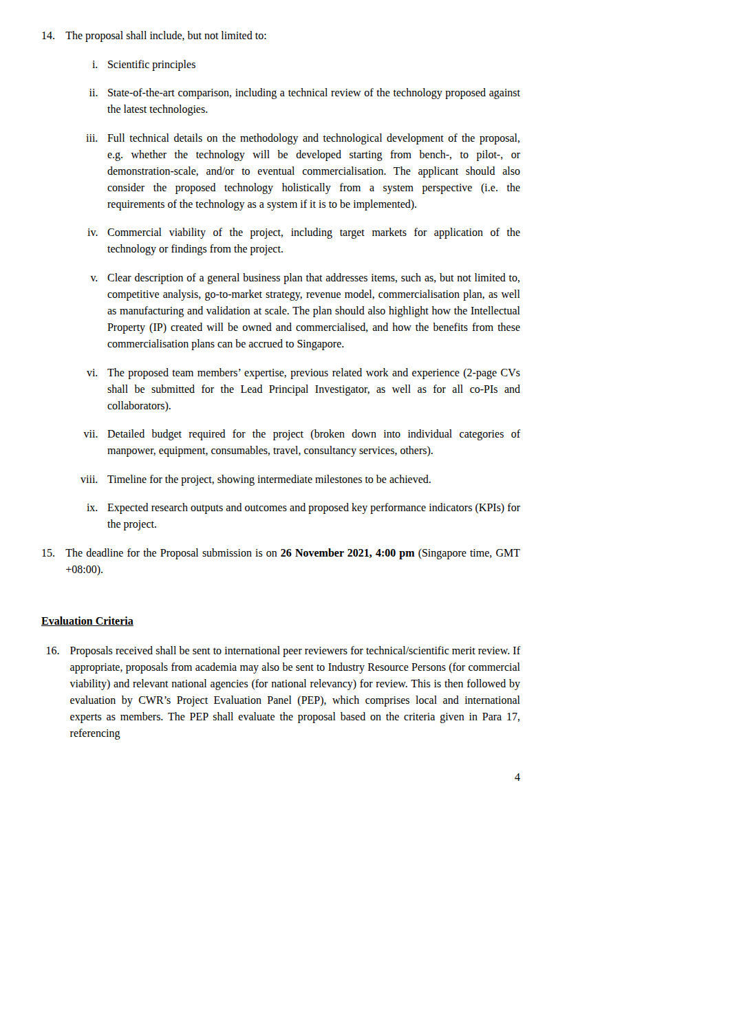The proposal shall include, but not limited to:
Scientific principles
State-of-the-art comparison, including a technical review of the technology proposed against the latest technologies.
Full technical details on the methodology and technological development of the proposal, e.g. whether the technology will be developed starting from bench-, to pilot-, or demonstration-scale, and/or to eventual commercialisation. The applicant should also consider the proposed technology holistically from a system perspective (i.e. the requirements of the technology as a system if it is to be implemented).
Commercial viability of the project, including target markets for application of the technology or findings from the project.
Clear description of a general business plan that addresses items, such as, but not limited to, competitive analysis, go-to-market strategy, revenue model, commercialisation plan, as well as manufacturing and validation at scale. The plan should also highlight how the Intellectual Property (IP) created will be owned and commercialised, and how the benefits from these commercialisation plans can be accrued to Singapore.
The proposed team members’ expertise, previous related work and experience (2-page CVs shall be submitted for the Lead Principal Investigator, as well as for all co-PIs and collaborators).
Detailed budget required for the project (broken down into individual categories of manpower, equipment, consumables, travel, consultancy services, others).
Timeline for the project, showing intermediate milestones to be achieved.
Expected research outputs and outcomes and proposed key performance indicators (KPIs) for the project.
The deadline for the Proposal submission is on 26 November 2021, 4:00 pm (Singapore time, GMT +08:00).
Evaluation Criteria
Proposals received shall be sent to international peer reviewers for technical/scientific merit review. If appropriate, proposals from academia may also be sent to Industry Resource Persons (for commercial viability) and relevant national agencies (for national relevancy) for review. This is then followed by evaluation by CWR’s Project Evaluation Panel (PEP), which comprises local and international experts as members. The PEP shall evaluate the proposal based on the criteria given in Para 17, referencing
4